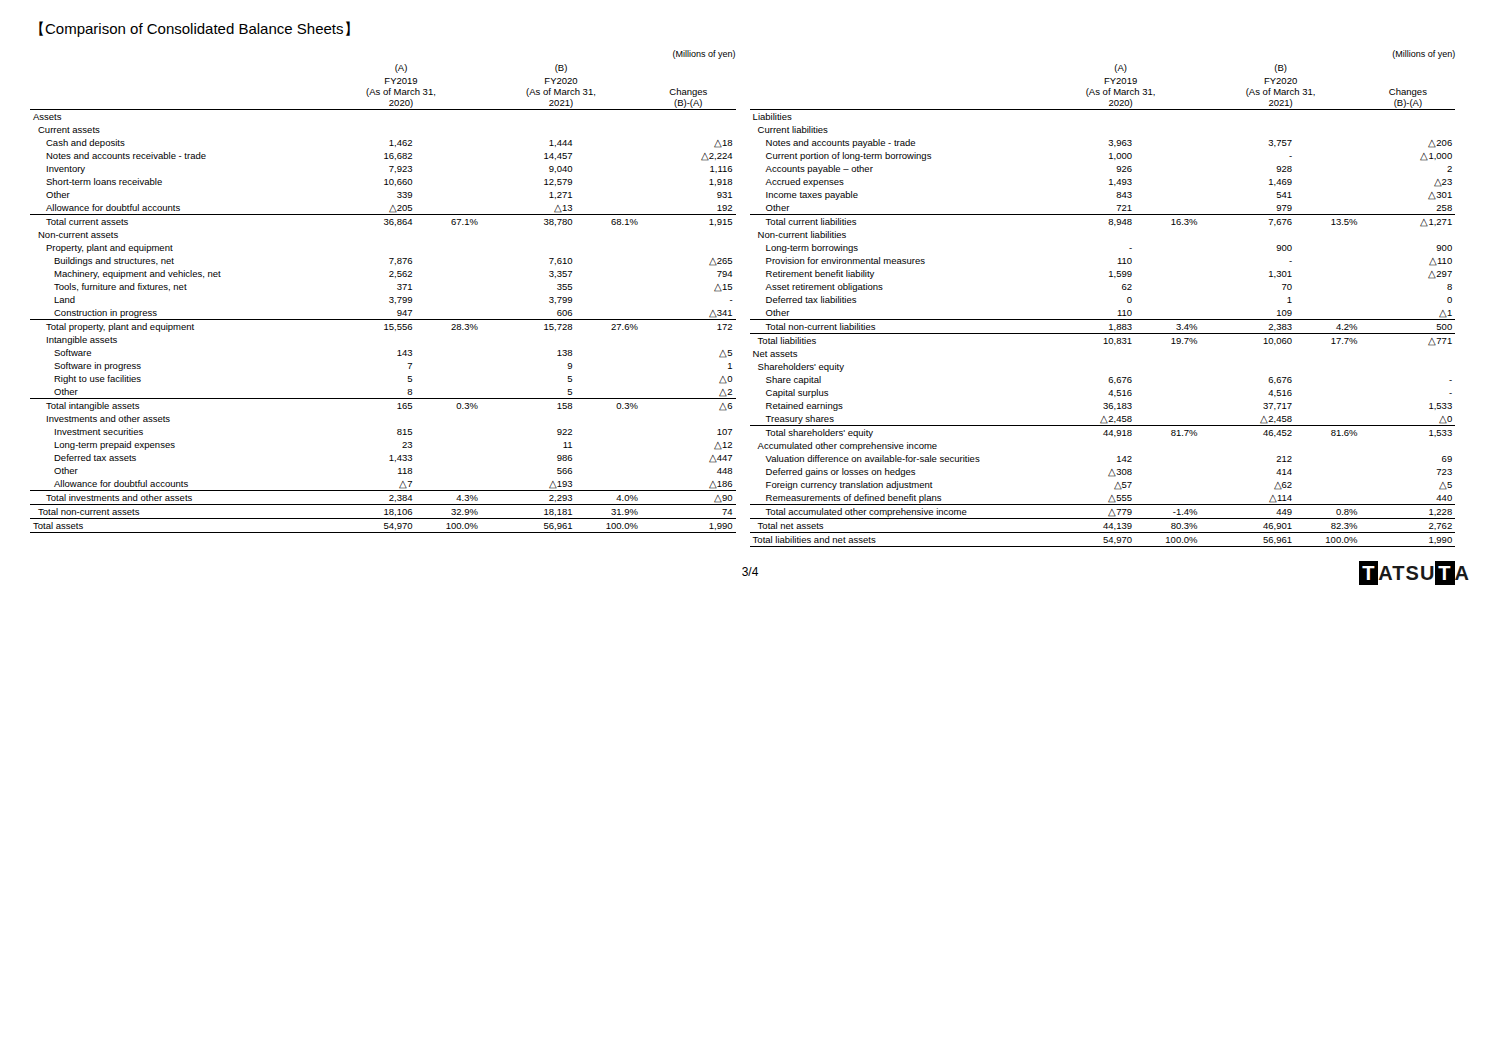【Comparison of Consolidated Balance Sheets】
(Millions of yen)
| | (A) | (B) | |
| --- | --- | --- | --- |
| | FY2019 (As of March 31, 2020) | FY2020 (As of March 31, 2021) | Changes (B)-(A) |
| Assets | | | | | |
| Current assets | | | | | |
| Cash and deposits | 1,462 | | 1,444 | | △18 |
| Notes and accounts receivable - trade | 16,682 | | 14,457 | | △2,224 |
| Inventory | 7,923 | | 9,040 | | 1,116 |
| Short-term loans receivable | 10,660 | | 12,579 | | 1,918 |
| Other | 339 | | 1,271 | | 931 |
| Allowance for doubtful accounts | △205 | | △13 | | 192 |
| Total current assets | 36,864 | 67.1% | 38,780 | 68.1% | 1,915 |
| Non-current assets | | | | | |
| Property, plant and equipment | | | | | |
| Buildings and structures, net | 7,876 | | 7,610 | | △265 |
| Machinery, equipment and vehicles, net | 2,562 | | 3,357 | | 794 |
| Tools, furniture and fixtures, net | 371 | | 355 | | △15 |
| Land | 3,799 | | 3,799 | | - |
| Construction in progress | 947 | | 606 | | △341 |
| Total property, plant and equipment | 15,556 | 28.3% | 15,728 | 27.6% | 172 |
| Intangible assets | | | | | |
| Software | 143 | | 138 | | △5 |
| Software in progress | 7 | | 9 | | 1 |
| Right to use facilities | 5 | | 5 | | △0 |
| Other | 8 | | 5 | | △2 |
| Total intangible assets | 165 | 0.3% | 158 | 0.3% | △6 |
| Investments and other assets | | | | | |
| Investment securities | 815 | | 922 | | 107 |
| Long-term prepaid expenses | 23 | | 11 | | △12 |
| Deferred tax assets | 1,433 | | 986 | | △447 |
| Other | 118 | | 566 | | 448 |
| Allowance for doubtful accounts | △7 | | △193 | | △186 |
| Total investments and other assets | 2,384 | 4.3% | 2,293 | 4.0% | △90 |
| Total non-current assets | 18,106 | 32.9% | 18,181 | 31.9% | 74 |
| Total assets | 54,970 | 100.0% | 56,961 | 100.0% | 1,990 |
(Millions of yen)
| | (A) | (B) | |
| --- | --- | --- | --- |
| | FY2019 (As of March 31, 2020) | FY2020 (As of March 31, 2021) | Changes (B)-(A) |
| Liabilities | | | | | |
| Current liabilities | | | | | |
| Notes and accounts payable - trade | 3,963 | | 3,757 | | △206 |
| Current portion of long-term borrowings | 1,000 | | - | | △1,000 |
| Accounts payable – other | 926 | | 928 | | 2 |
| Accrued expenses | 1,493 | | 1,469 | | △23 |
| Income taxes payable | 843 | | 541 | | △301 |
| Other | 721 | | 979 | | 258 |
| Total current liabilities | 8,948 | 16.3% | 7,676 | 13.5% | △1,271 |
| Non-current liabilities | | | | | |
| Long-term borrowings | - | | 900 | | 900 |
| Provision for environmental measures | 110 | | - | | △110 |
| Retirement benefit liability | 1,599 | | 1,301 | | △297 |
| Asset retirement obligations | 62 | | 70 | | 8 |
| Deferred tax liabilities | 0 | | 1 | | 0 |
| Other | 110 | | 109 | | △1 |
| Total non-current liabilities | 1,883 | 3.4% | 2,383 | 4.2% | 500 |
| Total liabilities | 10,831 | 19.7% | 10,060 | 17.7% | △771 |
| Net assets | | | | | |
| Shareholders' equity | | | | | |
| Share capital | 6,676 | | 6,676 | | - |
| Capital surplus | 4,516 | | 4,516 | | - |
| Retained earnings | 36,183 | | 37,717 | | 1,533 |
| Treasury shares | △2,458 | | △2,458 | | △0 |
| Total shareholders' equity | 44,918 | 81.7% | 46,452 | 81.6% | 1,533 |
| Accumulated other comprehensive income | | | | | |
| Valuation difference on available-for-sale securities | 142 | | 212 | | 69 |
| Deferred gains or losses on hedges | △308 | | 414 | | 723 |
| Foreign currency translation adjustment | △57 | | △62 | | △5 |
| Remeasurements of defined benefit plans | △555 | | △114 | | 440 |
| Total accumulated other comprehensive income | △779 | -1.4% | 449 | 0.8% | 1,228 |
| Total net assets | 44,139 | 80.3% | 46,901 | 82.3% | 2,762 |
| Total liabilities and net assets | 54,970 | 100.0% | 56,961 | 100.0% | 1,990 |
3/4 TATSUTA